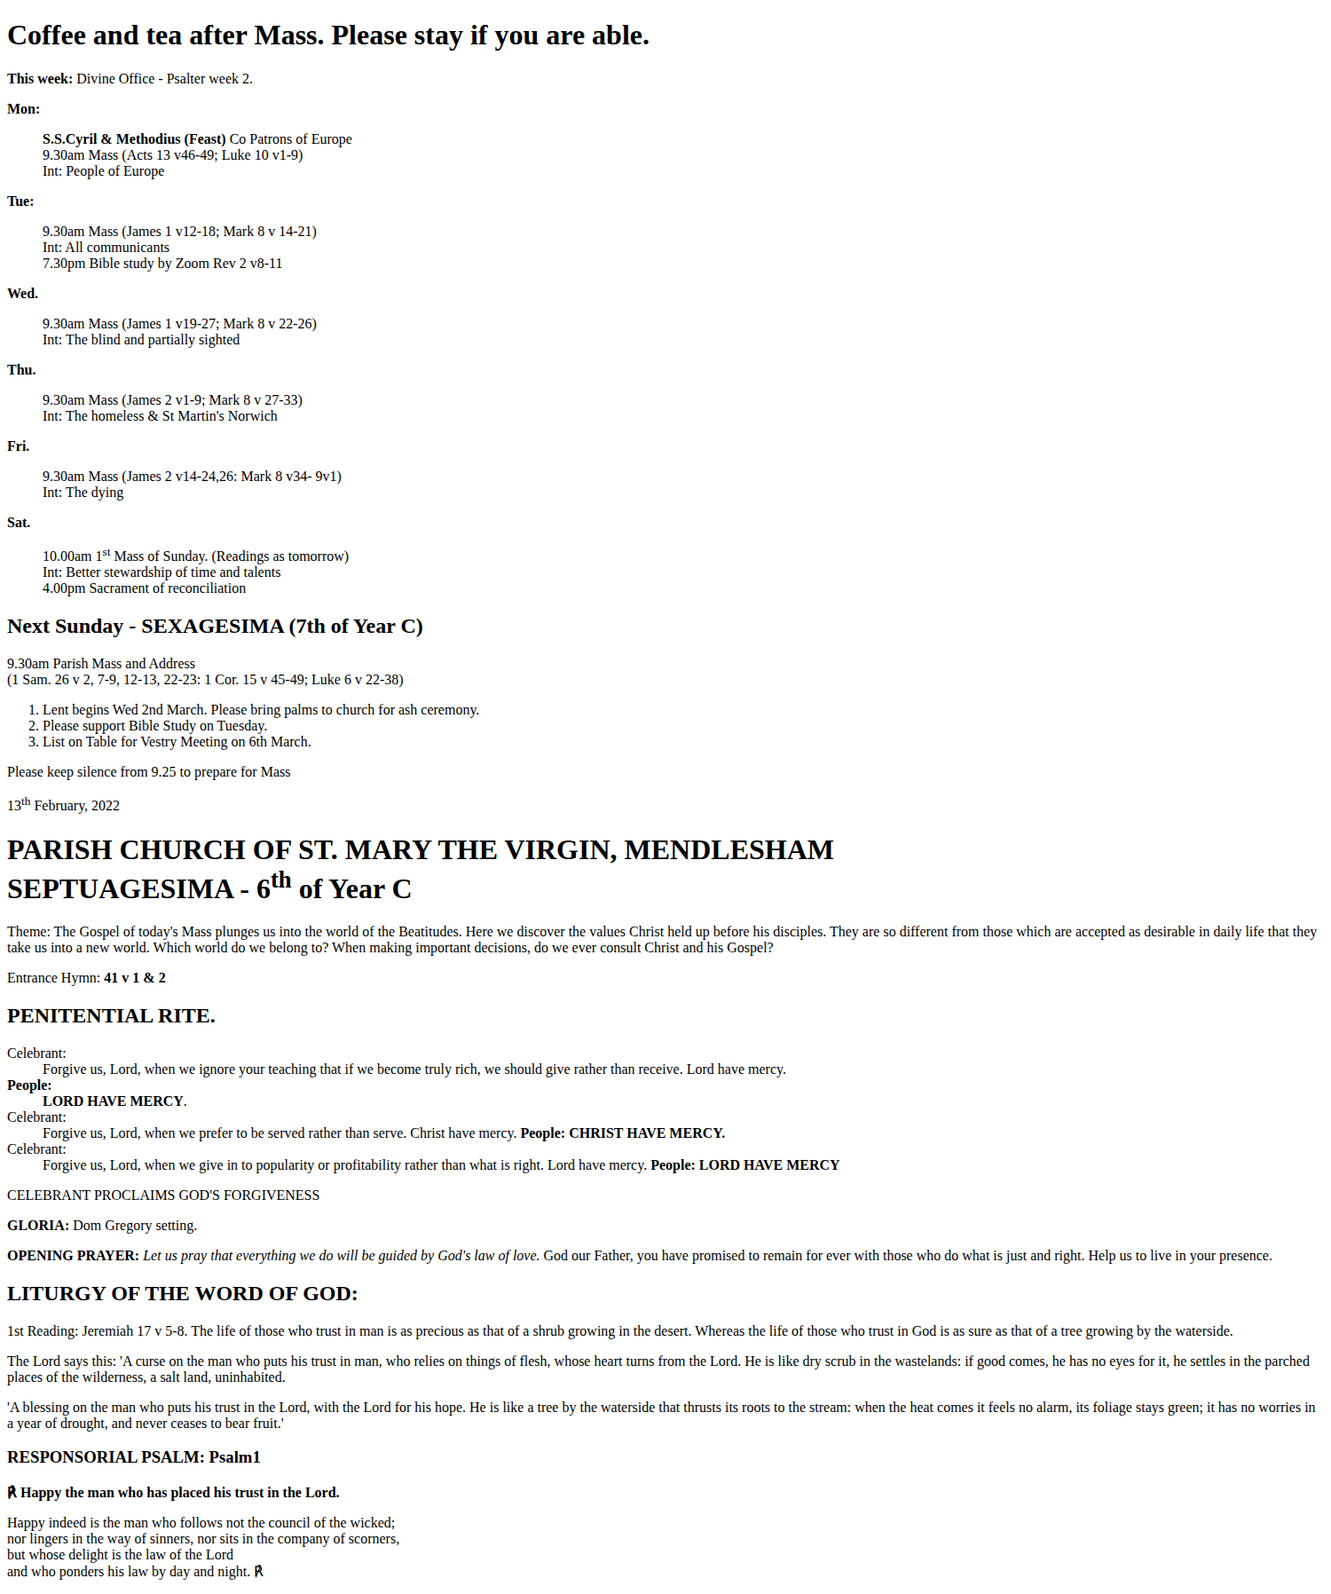Coffee and tea after Mass. Please stay if you are able.
This week: Divine Office - Psalter week 2.
Mon:
S.S.Cyril & Methodius (Feast) Co Patrons of Europe
9.30am Mass (Acts 13 v46-49; Luke 10 v1-9)
Int: People of Europe
Tue:
9.30am Mass (James 1 v12-18; Mark 8 v 14-21)
Int: All communicants
7.30pm Bible study by Zoom Rev 2 v8-11
Wed.
9.30am Mass (James 1 v19-27; Mark 8 v 22-26)
Int: The blind and partially sighted
Thu.
9.30am Mass (James 2 v1-9; Mark 8 v 27-33)
Int: The homeless & St Martin's Norwich
Fri.
9.30am Mass (James 2 v14-24,26: Mark 8 v34- 9v1)
Int: The dying
Sat.
10.00am 1st Mass of Sunday. (Readings as tomorrow)
Int: Better stewardship of time and talents
4.00pm Sacrament of reconciliation
Next Sunday - SEXAGESIMA (7th of Year C)
9.30am Parish Mass and Address
(1 Sam. 26 v 2, 7-9, 12-13, 22-23: 1 Cor. 15 v 45-49; Luke 6 v 22-38)
Lent begins Wed 2nd March. Please bring palms to church for ash ceremony.
Please support Bible Study on Tuesday.
List on Table for Vestry Meeting on 6th March.
Please keep silence from 9.25 to prepare for Mass
13th February, 2022
PARISH CHURCH OF ST. MARY THE VIRGIN, MENDLESHAM
SEPTUAGESIMA - 6th of Year C
Theme: The Gospel of today's Mass plunges us into the world of the Beatitudes. Here we discover the values Christ held up before his disciples. They are so different from those which are accepted as desirable in daily life that they take us into a new world. Which world do we belong to? When making important decisions, do we ever consult Christ and his Gospel?
Entrance Hymn: 41 v 1 & 2
PENITENTIAL RITE.
Celebrant:
Forgive us, Lord, when we ignore your teaching that if we become truly rich, we should give rather than receive. Lord have mercy.
People:
LORD HAVE MERCY.
Celebrant:
Forgive us, Lord, when we prefer to be served rather than serve. Christ have mercy. People: CHRIST HAVE MERCY.
Celebrant:
Forgive us, Lord, when we give in to popularity or profitability rather than what is right. Lord have mercy. People: LORD HAVE MERCY
CELEBRANT PROCLAIMS GOD'S FORGIVENESS
GLORIA: Dom Gregory setting.
OPENING PRAYER: Let us pray that everything we do will be guided by God's law of love. God our Father, you have promised to remain for ever with those who do what is just and right. Help us to live in your presence.
LITURGY OF THE WORD OF GOD:
1st Reading: Jeremiah 17 v 5-8. The life of those who trust in man is as precious as that of a shrub growing in the desert. Whereas the life of those who trust in God is as sure as that of a tree growing by the waterside.
The Lord says this: 'A curse on the man who puts his trust in man, who relies on things of flesh, whose heart turns from the Lord. He is like dry scrub in the wastelands: if good comes, he has no eyes for it, he settles in the parched places of the wilderness, a salt land, uninhabited.
'A blessing on the man who puts his trust in the Lord, with the Lord for his hope. He is like a tree by the waterside that thrusts its roots to the stream: when the heat comes it feels no alarm, its foliage stays green; it has no worries in a year of drought, and never ceases to bear fruit.'
RESPONSORIAL PSALM: Psalm1
℟ Happy the man who has placed his trust in the Lord.
Happy indeed is the man who follows not the council of the wicked;
nor lingers in the way of sinners, nor sits in the company of scorners,
but whose delight is the law of the Lord
and who ponders his law by day and night. ℟